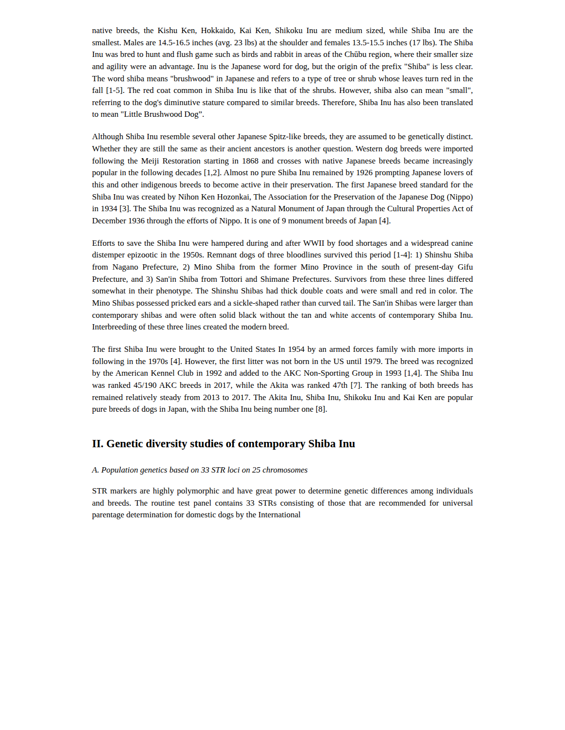native breeds, the Kishu Ken, Hokkaido, Kai Ken, Shikoku Inu are medium sized, while Shiba Inu are the smallest. Males are 14.5-16.5 inches (avg. 23 lbs) at the shoulder and females 13.5-15.5 inches (17 lbs). The Shiba Inu was bred to hunt and flush game such as birds and rabbit in areas of the Chūbu region, where their smaller size and agility were an advantage. Inu is the Japanese word for dog, but the origin of the prefix "Shiba" is less clear. The word shiba means "brushwood" in Japanese and refers to a type of tree or shrub whose leaves turn red in the fall [1-5]. The red coat common in Shiba Inu is like that of the shrubs. However, shiba also can mean "small", referring to the dog's diminutive stature compared to similar breeds. Therefore, Shiba Inu has also been translated to mean "Little Brushwood Dog”.
Although Shiba Inu resemble several other Japanese Spitz-like breeds, they are assumed to be genetically distinct. Whether they are still the same as their ancient ancestors is another question. Western dog breeds were imported following the Meiji Restoration starting in 1868 and crosses with native Japanese breeds became increasingly popular in the following decades [1,2]. Almost no pure Shiba Inu remained by 1926 prompting Japanese lovers of this and other indigenous breeds to become active in their preservation. The first Japanese breed standard for the Shiba Inu was created by Nihon Ken Hozonkai, The Association for the Preservation of the Japanese Dog (Nippo) in 1934 [3]. The Shiba Inu was recognized as a Natural Monument of Japan through the Cultural Properties Act of December 1936 through the efforts of Nippo. It is one of 9 monument breeds of Japan [4].
Efforts to save the Shiba Inu were hampered during and after WWII by food shortages and a widespread canine distemper epizootic in the 1950s. Remnant dogs of three bloodlines survived this period [1-4]: 1) Shinshu Shiba from Nagano Prefecture, 2) Mino Shiba from the former Mino Province in the south of present-day Gifu Prefecture, and 3) San'in Shiba from Tottori and Shimane Prefectures. Survivors from these three lines differed somewhat in their phenotype. The Shinshu Shibas had thick double coats and were small and red in color. The Mino Shibas possessed pricked ears and a sickle-shaped rather than curved tail. The San'in Shibas were larger than contemporary shibas and were often solid black without the tan and white accents of contemporary Shiba Inu. Interbreeding of these three lines created the modern breed.
The first Shiba Inu were brought to the United States In 1954 by an armed forces family with more imports in following in the 1970s [4]. However, the first litter was not born in the US until 1979. The breed was recognized by the American Kennel Club in 1992 and added to the AKC Non-Sporting Group in 1993 [1,4]. The Shiba Inu was ranked 45/190 AKC breeds in 2017, while the Akita was ranked 47th [7]. The ranking of both breeds has remained relatively steady from 2013 to 2017. The Akita Inu, Shiba Inu, Shikoku Inu and Kai Ken are popular pure breeds of dogs in Japan, with the Shiba Inu being number one [8].
II. Genetic diversity studies of contemporary Shiba Inu
A. Population genetics based on 33 STR loci on 25 chromosomes
STR markers are highly polymorphic and have great power to determine genetic differences among individuals and breeds. The routine test panel contains 33 STRs consisting of those that are recommended for universal parentage determination for domestic dogs by the International